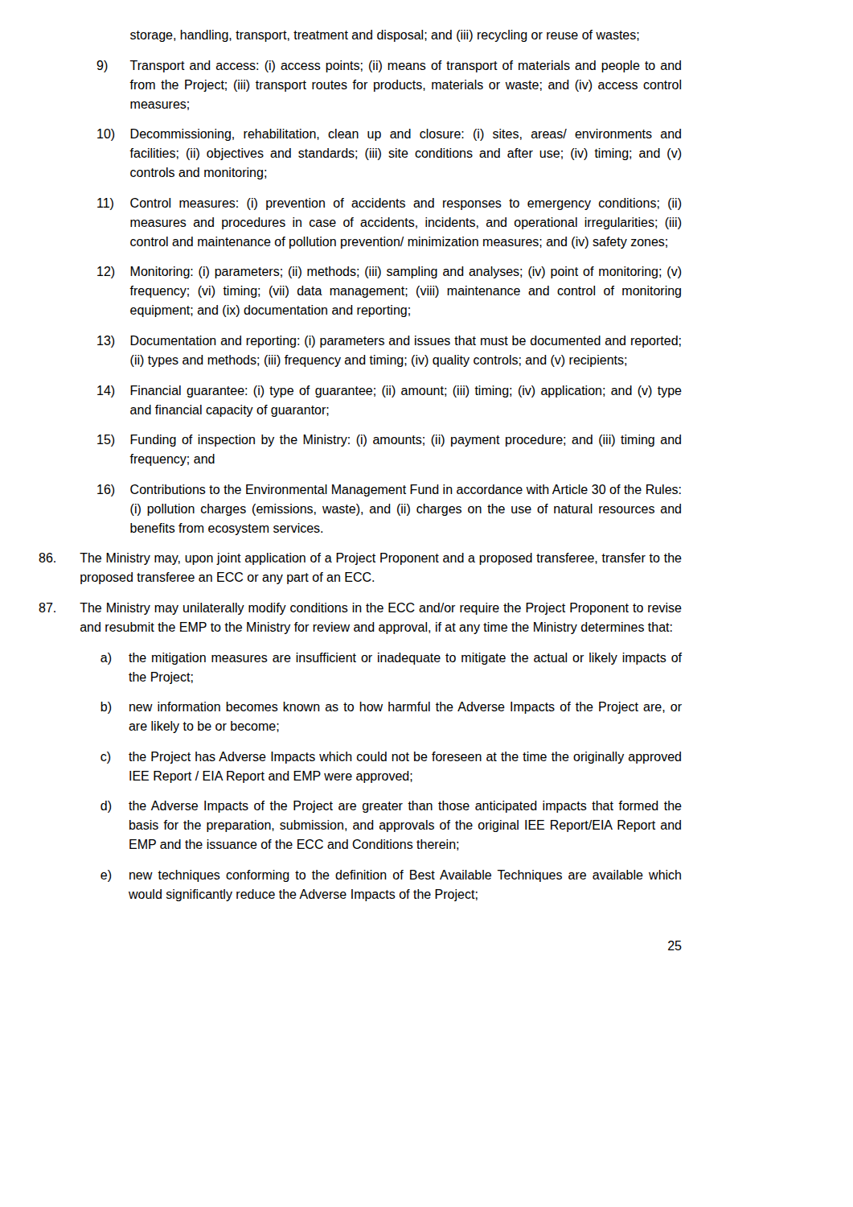storage, handling, transport, treatment and disposal; and (iii) recycling or reuse of wastes;
9) Transport and access: (i) access points; (ii) means of transport of materials and people to and from the Project; (iii) transport routes for products, materials or waste; and (iv) access control measures;
10) Decommissioning, rehabilitation, clean up and closure: (i) sites, areas/ environments and facilities; (ii) objectives and standards; (iii) site conditions and after use; (iv) timing; and (v) controls and monitoring;
11) Control measures: (i) prevention of accidents and responses to emergency conditions; (ii) measures and procedures in case of accidents, incidents, and operational irregularities; (iii) control and maintenance of pollution prevention/ minimization measures; and (iv) safety zones;
12) Monitoring: (i) parameters; (ii) methods; (iii) sampling and analyses; (iv) point of monitoring; (v) frequency; (vi) timing; (vii) data management; (viii) maintenance and control of monitoring equipment; and (ix) documentation and reporting;
13) Documentation and reporting: (i) parameters and issues that must be documented and reported; (ii) types and methods; (iii) frequency and timing; (iv) quality controls; and (v) recipients;
14) Financial guarantee: (i) type of guarantee; (ii) amount; (iii) timing; (iv) application; and (v) type and financial capacity of guarantor;
15) Funding of inspection by the Ministry: (i) amounts; (ii) payment procedure; and (iii) timing and frequency; and
16) Contributions to the Environmental Management Fund in accordance with Article 30 of the Rules: (i) pollution charges (emissions, waste), and (ii) charges on the use of natural resources and benefits from ecosystem services.
86. The Ministry may, upon joint application of a Project Proponent and a proposed transferee, transfer to the proposed transferee an ECC or any part of an ECC.
87. The Ministry may unilaterally modify conditions in the ECC and/or require the Project Proponent to revise and resubmit the EMP to the Ministry for review and approval, if at any time the Ministry determines that:
a) the mitigation measures are insufficient or inadequate to mitigate the actual or likely impacts of the Project;
b) new information becomes known as to how harmful the Adverse Impacts of the Project are, or are likely to be or become;
c) the Project has Adverse Impacts which could not be foreseen at the time the originally approved IEE Report / EIA Report and EMP were approved;
d) the Adverse Impacts of the Project are greater than those anticipated impacts that formed the basis for the preparation, submission, and approvals of the original IEE Report/EIA Report and EMP and the issuance of the ECC and Conditions therein;
e) new techniques conforming to the definition of Best Available Techniques are available which would significantly reduce the Adverse Impacts of the Project;
25